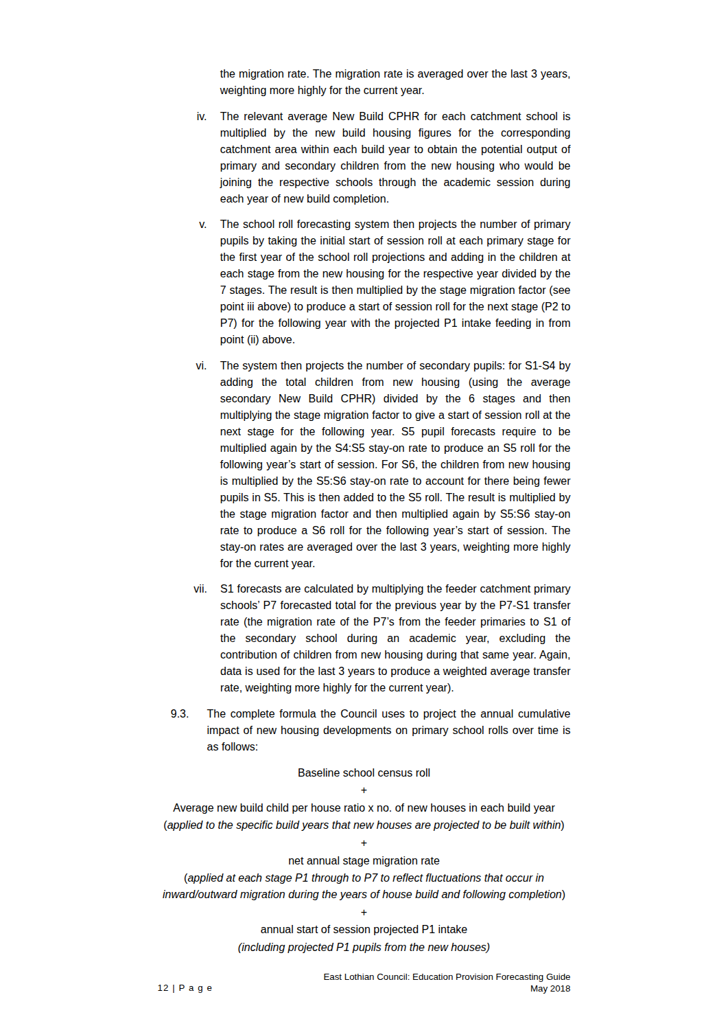the migration rate. The migration rate is averaged over the last 3 years, weighting more highly for the current year.
iv.
The relevant average New Build CPHR for each catchment school is multiplied by the new build housing figures for the corresponding catchment area within each build year to obtain the potential output of primary and secondary children from the new housing who would be joining the respective schools through the academic session during each year of new build completion.
v.
The school roll forecasting system then projects the number of primary pupils by taking the initial start of session roll at each primary stage for the first year of the school roll projections and adding in the children at each stage from the new housing for the respective year divided by the 7 stages. The result is then multiplied by the stage migration factor (see point iii above) to produce a start of session roll for the next stage (P2 to P7) for the following year with the projected P1 intake feeding in from point (ii) above.
vi.
The system then projects the number of secondary pupils: for S1-S4 by adding the total children from new housing (using the average secondary New Build CPHR) divided by the 6 stages and then multiplying the stage migration factor to give a start of session roll at the next stage for the following year. S5 pupil forecasts require to be multiplied again by the S4:S5 stay-on rate to produce an S5 roll for the following year’s start of session. For S6, the children from new housing is multiplied by the S5:S6 stay-on rate to account for there being fewer pupils in S5. This is then added to the S5 roll. The result is multiplied by the stage migration factor and then multiplied again by S5:S6 stay-on rate to produce a S6 roll for the following year’s start of session. The stay-on rates are averaged over the last 3 years, weighting more highly for the current year.
vii.
S1 forecasts are calculated by multiplying the feeder catchment primary schools’ P7 forecasted total for the previous year by the P7-S1 transfer rate (the migration rate of the P7’s from the feeder primaries to S1 of the secondary school during an academic year, excluding the contribution of children from new housing during that same year. Again, data is used for the last 3 years to produce a weighted average transfer rate, weighting more highly for the current year).
9.3.
The complete formula the Council uses to project the annual cumulative impact of new housing developments on primary school rolls over time is as follows:
Baseline school census roll
+
Average new build child per house ratio x no. of new houses in each build year
(applied to the specific build years that new houses are projected to be built within)
+
net annual stage migration rate
(applied at each stage P1 through to P7 to reflect fluctuations that occur in inward/outward migration during the years of house build and following completion)
+
annual start of session projected P1 intake
(including projected P1 pupils from the new houses)
12 | P a g e
East Lothian Council: Education Provision Forecasting Guide
May 2018